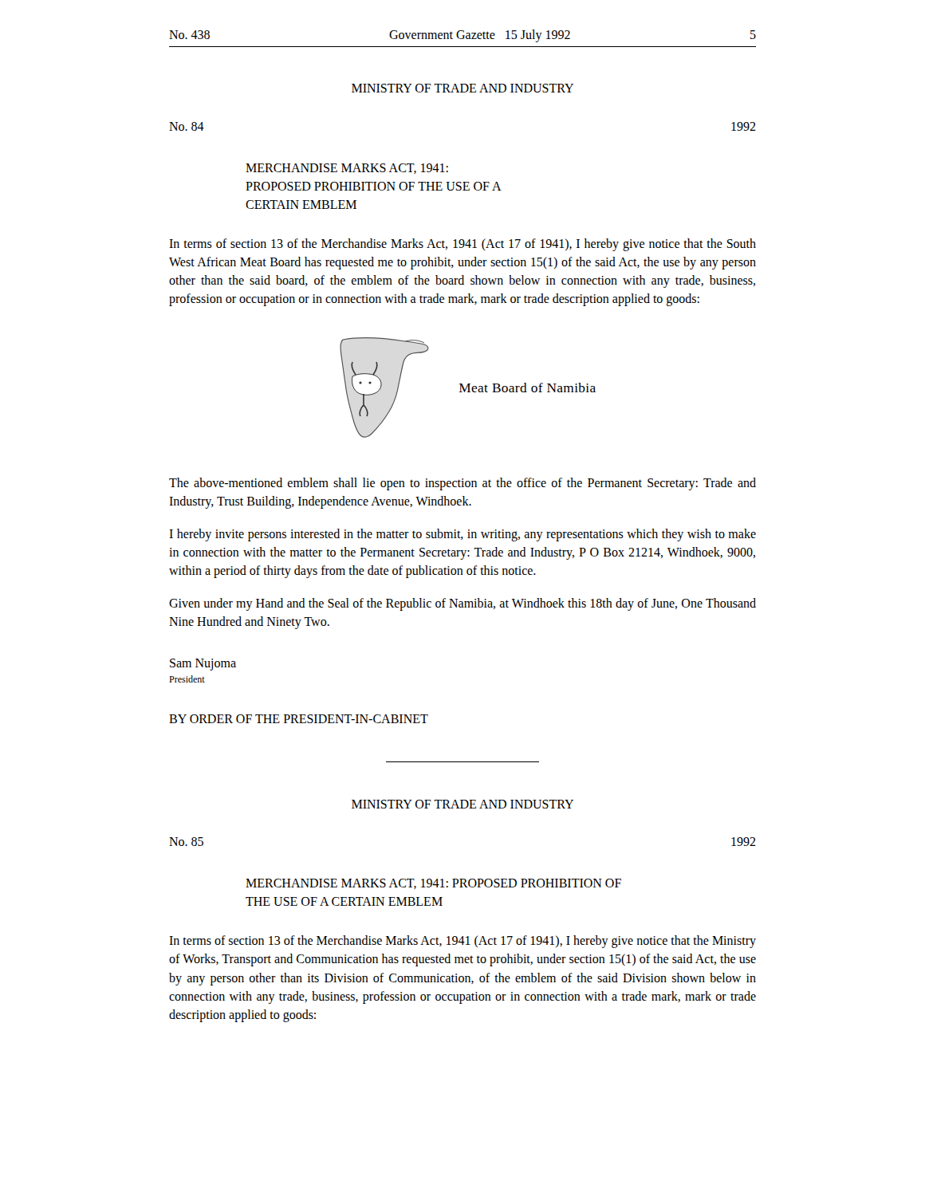No. 438
Government Gazette 15 July 1992
5
MINISTRY OF TRADE AND INDUSTRY
No. 84 1992
MERCHANDISE MARKS ACT, 1941:
PROPOSED PROHIBITION OF THE USE OF A
CERTAIN EMBLEM
In terms of section 13 of the Merchandise Marks Act, 1941 (Act 17 of 1941), I hereby give notice that the South West African Meat Board has requested me to prohibit, under section 15(1) of the said Act, the use by any person other than the said board, of the emblem of the board shown below in connection with any trade, business, profession or occupation or in connection with a trade mark, mark or trade description applied to goods:
Meat Board of Namibia
The above-mentioned emblem shall lie open to inspection at the office of the Permanent Secretary: Trade and Industry, Trust Building, Independence Avenue, Windhoek.
I hereby invite persons interested in the matter to submit, in writing, any representations which they wish to make in connection with the matter to the Permanent Secretary: Trade and Industry, P O Box 21214, Windhoek, 9000, within a period of thirty days from the date of publication of this notice.
Given under my Hand and the Seal of the Republic of Namibia, at Windhoek this 18th day of June, One Thousand Nine Hundred and Ninety Two.
Sam Nujoma
President
BY ORDER OF THE PRESIDENT-IN-CABINET
MINISTRY OF TRADE AND INDUSTRY
No. 85 1992
MERCHANDISE MARKS ACT, 1941: PROPOSED PROHIBITION OF
THE USE OF A CERTAIN EMBLEM
In terms of section 13 of the Merchandise Marks Act, 1941 (Act 17 of 1941), I hereby give notice that the Ministry of Works, Transport and Communication has requested met to prohibit, under section 15(1) of the said Act, the use by any person other than its Division of Communication, of the emblem of the said Division shown below in connection with any trade, business, profession or occupation or in connection with a trade mark, mark or trade description applied to goods: